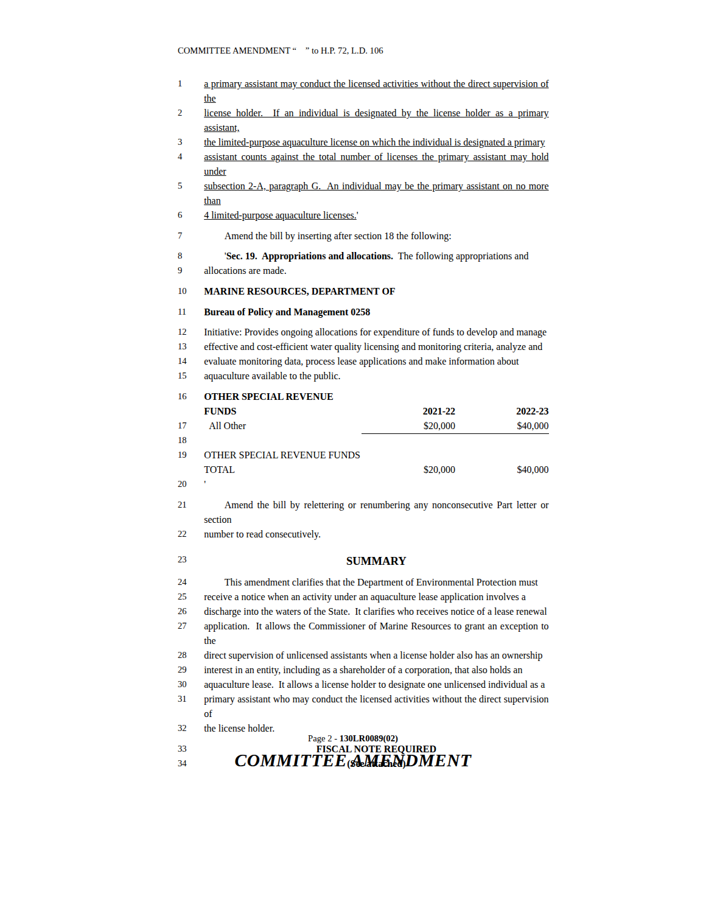COMMITTEE AMENDMENT “ ” to H.P. 72, L.D. 106
1
a primary assistant may conduct the licensed activities without the direct supervision of the
2
license holder. If an individual is designated by the license holder as a primary assistant,
3
the limited-purpose aquaculture license on which the individual is designated a primary
4
assistant counts against the total number of licenses the primary assistant may hold under
5
subsection 2-A, paragraph G. An individual may be the primary assistant on no more than
6
4 limited-purpose aquaculture licenses.'
7
Amend the bill by inserting after section 18 the following:
8
'Sec. 19. Appropriations and allocations. The following appropriations and
9
allocations are made.
10
MARINE RESOURCES, DEPARTMENT OF
11
Bureau of Policy and Management 0258
12
Initiative: Provides ongoing allocations for expenditure of funds to develop and manage
13
effective and cost-efficient water quality licensing and monitoring criteria, analyze and
14
evaluate monitoring data, process lease applications and make information about
15
aquaculture available to the public.
16
| OTHER SPECIAL REVENUE FUNDS | 2021-22 | 2022-23 |
17
| All Other | $20,000 | $40,000 |
18
19
| OTHER SPECIAL REVENUE FUNDS TOTAL | $20,000 | $40,000 |
20
'
21
Amend the bill by relettering or renumbering any nonconsecutive Part letter or section
22
number to read consecutively.
23
SUMMARY
24
This amendment clarifies that the Department of Environmental Protection must
25
receive a notice when an activity under an aquaculture lease application involves a
26
discharge into the waters of the State. It clarifies who receives notice of a lease renewal
27
application. It allows the Commissioner of Marine Resources to grant an exception to the
28
direct supervision of unlicensed assistants when a license holder also has an ownership
29
interest in an entity, including as a shareholder of a corporation, that also holds an
30
aquaculture lease. It allows a license holder to designate one unlicensed individual as a
31
primary assistant who may conduct the licensed activities without the direct supervision of
32
the license holder.
33
FISCAL NOTE REQUIRED
34
(See attached)
Page 2 - 130LR0089(02)
COMMITTEE AMENDMENT